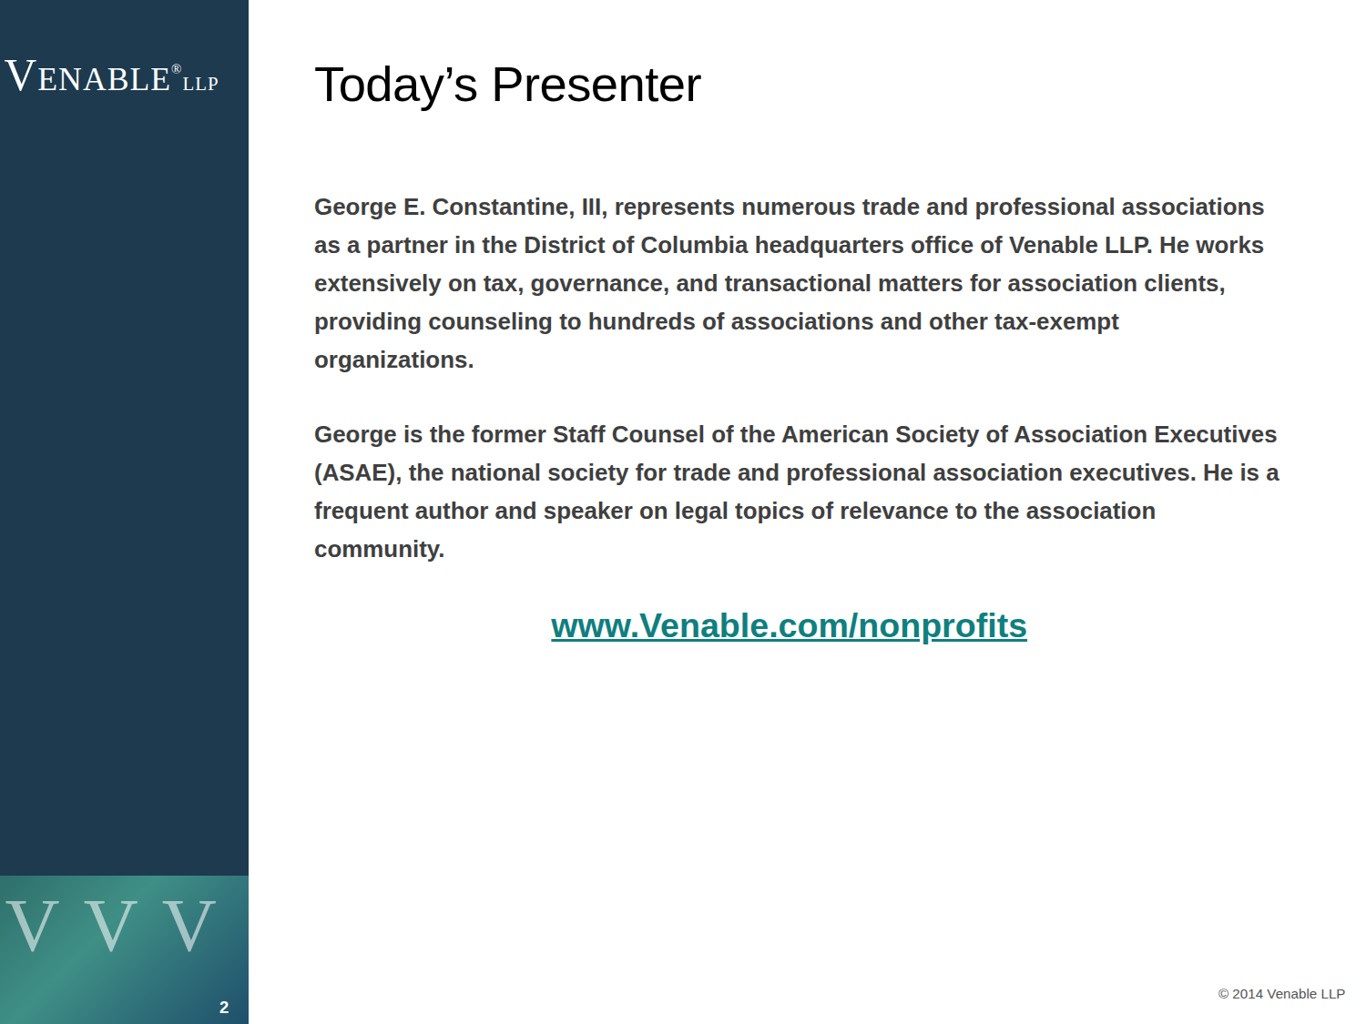VENABLE®LLP
V V V
2
Today’s Presenter
George E. Constantine, III, represents numerous trade and professional associations as a partner in the District of Columbia headquarters office of Venable LLP. He works extensively on tax, governance, and transactional matters for association clients, providing counseling to hundreds of associations and other tax-exempt organizations.
George is the former Staff Counsel of the American Society of Association Executives (ASAE), the national society for trade and professional association executives. He is a frequent author and speaker on legal topics of relevance to the association community.
www.Venable.com/nonprofits
© 2014 Venable LLP